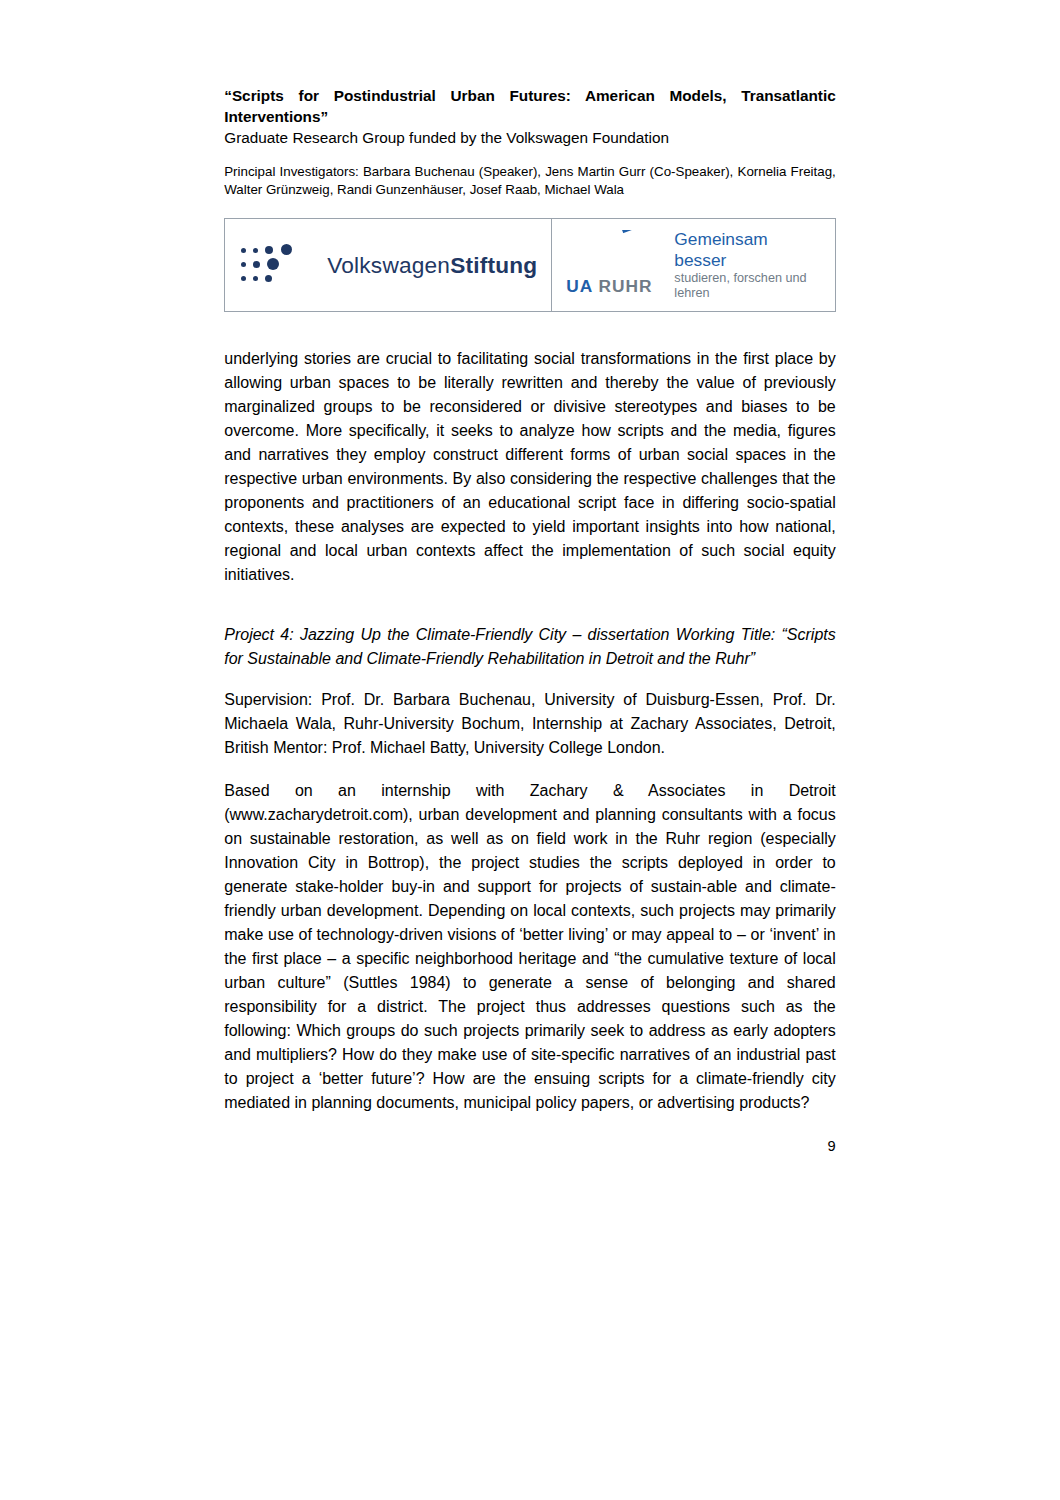“Scripts for Postindustrial Urban Futures: American Models, Transatlantic Interventions”
Graduate Research Group funded by the Volkswagen Foundation
Principal Investigators: Barbara Buchenau (Speaker), Jens Martin Gurr (Co-Speaker), Kornelia Freitag, Walter Grünzweig, Randi Gunzenhäuser, Josef Raab, Michael Wala
VolkswagenStiftung
UA RUHR
Gemeinsam besser
studieren, forschen und lehren
underlying stories are crucial to facilitating social transformations in the first place by allowing urban spaces to be literally rewritten and thereby the value of previously marginalized groups to be reconsidered or divisive stereotypes and biases to be overcome. More specifically, it seeks to analyze how scripts and the media, figures and narratives they employ construct different forms of urban social spaces in the respective urban environments. By also considering the respective challenges that the proponents and practitioners of an educational script face in differing socio-spatial contexts, these analyses are expected to yield important insights into how national, regional and local urban contexts affect the implementation of such social equity initiatives.
Project 4: Jazzing Up the Climate-Friendly City – dissertation Working Title: “Scripts for Sustainable and Climate-Friendly Rehabilitation in Detroit and the Ruhr”
Supervision: Prof. Dr. Barbara Buchenau, University of Duisburg-Essen, Prof. Dr. Michaela Wala, Ruhr-University Bochum, Internship at Zachary Associates, Detroit, British Mentor: Prof. Michael Batty, University College London.
Based on an internship with Zachary & Associates in Detroit (www.zacharydetroit.com), urban development and planning consultants with a focus on sustainable restoration, as well as on field work in the Ruhr region (especially Innovation City in Bottrop), the project studies the scripts deployed in order to generate stake-holder buy-in and support for projects of sustain-able and climate-friendly urban development. Depending on local contexts, such projects may primarily make use of technology-driven visions of ‘better living’ or may appeal to – or ‘invent’ in the first place – a specific neighborhood heritage and “the cumulative texture of local urban culture” (Suttles 1984) to generate a sense of belonging and shared responsibility for a district. The project thus addresses questions such as the following: Which groups do such projects primarily seek to address as early adopters and multipliers? How do they make use of site-specific narratives of an industrial past to project a ‘better future’? How are the ensuing scripts for a climate-friendly city mediated in planning documents, municipal policy papers, or advertising products?
9